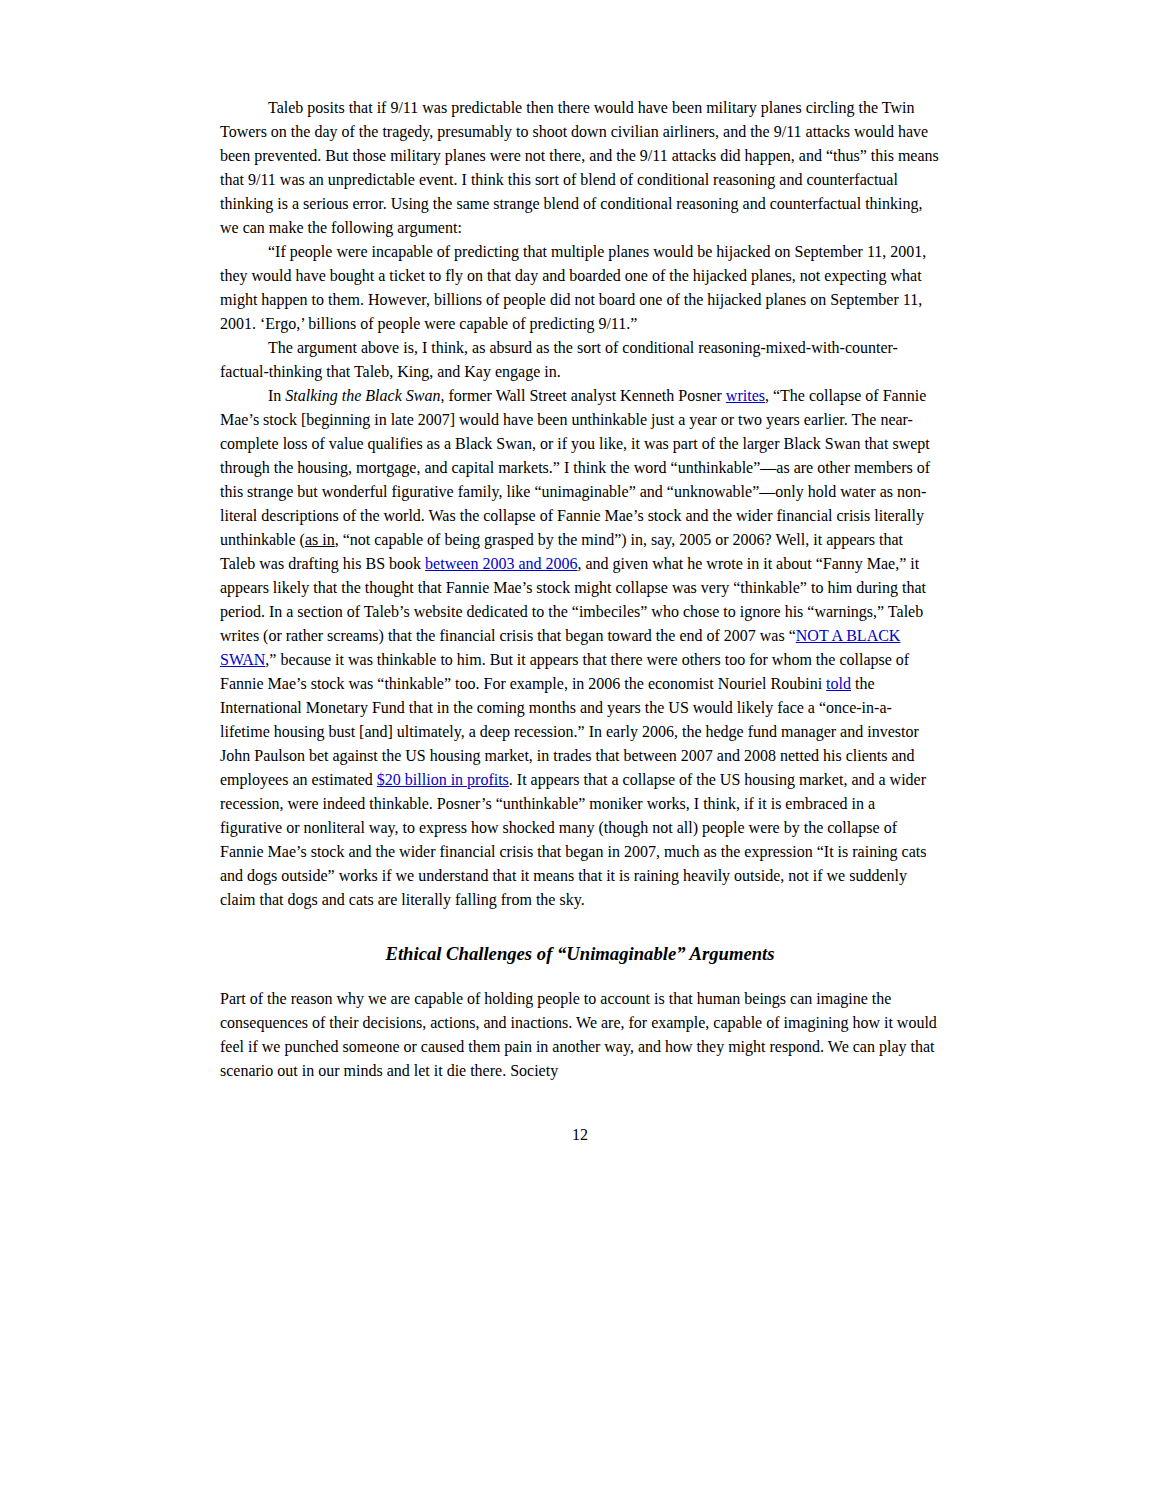Taleb posits that if 9/11 was predictable then there would have been military planes circling the Twin Towers on the day of the tragedy, presumably to shoot down civilian airliners, and the 9/11 attacks would have been prevented. But those military planes were not there, and the 9/11 attacks did happen, and “thus” this means that 9/11 was an unpredictable event. I think this sort of blend of conditional reasoning and counterfactual thinking is a serious error. Using the same strange blend of conditional reasoning and counterfactual thinking, we can make the following argument:
“If people were incapable of predicting that multiple planes would be hijacked on September 11, 2001, they would have bought a ticket to fly on that day and boarded one of the hijacked planes, not expecting what might happen to them. However, billions of people did not board one of the hijacked planes on September 11, 2001. ‘Ergo,’ billions of people were capable of predicting 9/11.”
The argument above is, I think, as absurd as the sort of conditional reasoning-mixed-with-counter-factual-thinking that Taleb, King, and Kay engage in.
In Stalking the Black Swan, former Wall Street analyst Kenneth Posner writes, “The collapse of Fannie Mae’s stock [beginning in late 2007] would have been unthinkable just a year or two years earlier. The near-complete loss of value qualifies as a Black Swan, or if you like, it was part of the larger Black Swan that swept through the housing, mortgage, and capital markets.” I think the word “unthinkable”—as are other members of this strange but wonderful figurative family, like “unimaginable” and “unknowable”—only hold water as non-literal descriptions of the world. Was the collapse of Fannie Mae’s stock and the wider financial crisis literally unthinkable (as in, “not capable of being grasped by the mind”) in, say, 2005 or 2006? Well, it appears that Taleb was drafting his BS book between 2003 and 2006, and given what he wrote in it about “Fanny Mae,” it appears likely that the thought that Fannie Mae’s stock might collapse was very “thinkable” to him during that period. In a section of Taleb’s website dedicated to the “imbeciles” who chose to ignore his “warnings,” Taleb writes (or rather screams) that the financial crisis that began toward the end of 2007 was “NOT A BLACK SWAN,” because it was thinkable to him. But it appears that there were others too for whom the collapse of Fannie Mae’s stock was “thinkable” too. For example, in 2006 the economist Nouriel Roubini told the International Monetary Fund that in the coming months and years the US would likely face a “once-in-a-lifetime housing bust [and] ultimately, a deep recession.” In early 2006, the hedge fund manager and investor John Paulson bet against the US housing market, in trades that between 2007 and 2008 netted his clients and employees an estimated $20 billion in profits. It appears that a collapse of the US housing market, and a wider recession, were indeed thinkable. Posner’s “unthinkable” moniker works, I think, if it is embraced in a figurative or nonliteral way, to express how shocked many (though not all) people were by the collapse of Fannie Mae’s stock and the wider financial crisis that began in 2007, much as the expression “It is raining cats and dogs outside” works if we understand that it means that it is raining heavily outside, not if we suddenly claim that dogs and cats are literally falling from the sky.
Ethical Challenges of “Unimaginable” Arguments
Part of the reason why we are capable of holding people to account is that human beings can imagine the consequences of their decisions, actions, and inactions. We are, for example, capable of imagining how it would feel if we punched someone or caused them pain in another way, and how they might respond. We can play that scenario out in our minds and let it die there. Society
12